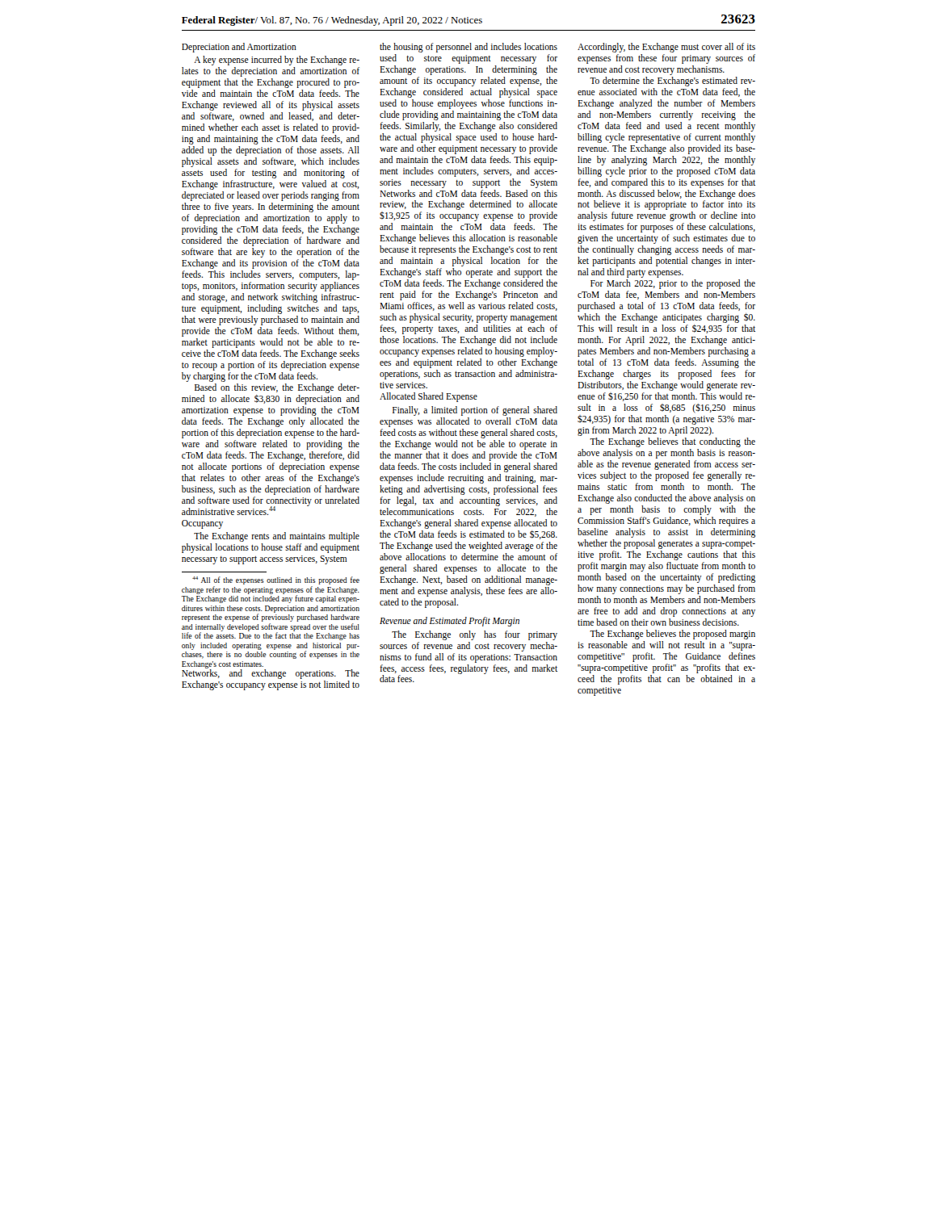Federal Register/ Vol. 87, No. 76 / Wednesday, April 20, 2022 / Notices
23623
Depreciation and Amortization
A key expense incurred by the Exchange relates to the depreciation and amortization of equipment that the Exchange procured to provide and maintain the cToM data feeds. The Exchange reviewed all of its physical assets and software, owned and leased, and determined whether each asset is related to providing and maintaining the cToM data feeds, and added up the depreciation of those assets. All physical assets and software, which includes assets used for testing and monitoring of Exchange infrastructure, were valued at cost, depreciated or leased over periods ranging from three to five years. In determining the amount of depreciation and amortization to apply to providing the cToM data feeds, the Exchange considered the depreciation of hardware and software that are key to the operation of the Exchange and its provision of the cToM data feeds. This includes servers, computers, laptops, monitors, information security appliances and storage, and network switching infrastructure equipment, including switches and taps, that were previously purchased to maintain and provide the cToM data feeds. Without them, market participants would not be able to receive the cToM data feeds. The Exchange seeks to recoup a portion of its depreciation expense by charging for the cToM data feeds.
Based on this review, the Exchange determined to allocate $3,830 in depreciation and amortization expense to providing the cToM data feeds. The Exchange only allocated the portion of this depreciation expense to the hardware and software related to providing the cToM data feeds. The Exchange, therefore, did not allocate portions of depreciation expense that relates to other areas of the Exchange's business, such as the depreciation of hardware and software used for connectivity or unrelated administrative services.44
Occupancy
The Exchange rents and maintains multiple physical locations to house staff and equipment necessary to support access services, System
44 All of the expenses outlined in this proposed fee change refer to the operating expenses of the Exchange. The Exchange did not included any future capital expenditures within these costs. Depreciation and amortization represent the expense of previously purchased hardware and internally developed software spread over the useful life of the assets. Due to the fact that the Exchange has only included operating expense and historical purchases, there is no double counting of expenses in the Exchange's cost estimates.
Networks, and exchange operations. The Exchange's occupancy expense is not limited to the housing of personnel and includes locations used to store equipment necessary for Exchange operations. In determining the amount of its occupancy related expense, the Exchange considered actual physical space used to house employees whose functions include providing and maintaining the cToM data feeds. Similarly, the Exchange also considered the actual physical space used to house hardware and other equipment necessary to provide and maintain the cToM data feeds. This equipment includes computers, servers, and accessories necessary to support the System Networks and cToM data feeds. Based on this review, the Exchange determined to allocate $13,925 of its occupancy expense to provide and maintain the cToM data feeds. The Exchange believes this allocation is reasonable because it represents the Exchange's cost to rent and maintain a physical location for the Exchange's staff who operate and support the cToM data feeds. The Exchange considered the rent paid for the Exchange's Princeton and Miami offices, as well as various related costs, such as physical security, property management fees, property taxes, and utilities at each of those locations. The Exchange did not include occupancy expenses related to housing employees and equipment related to other Exchange operations, such as transaction and administrative services.
Allocated Shared Expense
Finally, a limited portion of general shared expenses was allocated to overall cToM data feed costs as without these general shared costs, the Exchange would not be able to operate in the manner that it does and provide the cToM data feeds. The costs included in general shared expenses include recruiting and training, marketing and advertising costs, professional fees for legal, tax and accounting services, and telecommunications costs. For 2022, the Exchange's general shared expense allocated to the cToM data feeds is estimated to be $5,268. The Exchange used the weighted average of the above allocations to determine the amount of general shared expenses to allocate to the Exchange. Next, based on additional management and expense analysis, these fees are allocated to the proposal.
Revenue and Estimated Profit Margin
The Exchange only has four primary sources of revenue and cost recovery mechanisms to fund all of its operations: Transaction fees, access fees, regulatory fees, and market data fees.
Accordingly, the Exchange must cover all of its expenses from these four primary sources of revenue and cost recovery mechanisms.
To determine the Exchange's estimated revenue associated with the cToM data feed, the Exchange analyzed the number of Members and non-Members currently receiving the cToM data feed and used a recent monthly billing cycle representative of current monthly revenue. The Exchange also provided its baseline by analyzing March 2022, the monthly billing cycle prior to the proposed cToM data fee, and compared this to its expenses for that month. As discussed below, the Exchange does not believe it is appropriate to factor into its analysis future revenue growth or decline into its estimates for purposes of these calculations, given the uncertainty of such estimates due to the continually changing access needs of market participants and potential changes in internal and third party expenses.
For March 2022, prior to the proposed the cToM data fee, Members and non-Members purchased a total of 13 cToM data feeds, for which the Exchange anticipates charging $0. This will result in a loss of $24,935 for that month. For April 2022, the Exchange anticipates Members and non-Members purchasing a total of 13 cToM data feeds. Assuming the Exchange charges its proposed fees for Distributors, the Exchange would generate revenue of $16,250 for that month. This would result in a loss of $8,685 ($16,250 minus $24,935) for that month (a negative 53% margin from March 2022 to April 2022).
The Exchange believes that conducting the above analysis on a per month basis is reasonable as the revenue generated from access services subject to the proposed fee generally remains static from month to month. The Exchange also conducted the above analysis on a per month basis to comply with the Commission Staff's Guidance, which requires a baseline analysis to assist in determining whether the proposal generates a supra-competitive profit. The Exchange cautions that this profit margin may also fluctuate from month to month based on the uncertainty of predicting how many connections may be purchased from month to month as Members and non-Members are free to add and drop connections at any time based on their own business decisions.
The Exchange believes the proposed margin is reasonable and will not result in a ''supra-competitive'' profit. The Guidance defines ''supra-competitive profit'' as ''profits that exceed the profits that can be obtained in a competitive